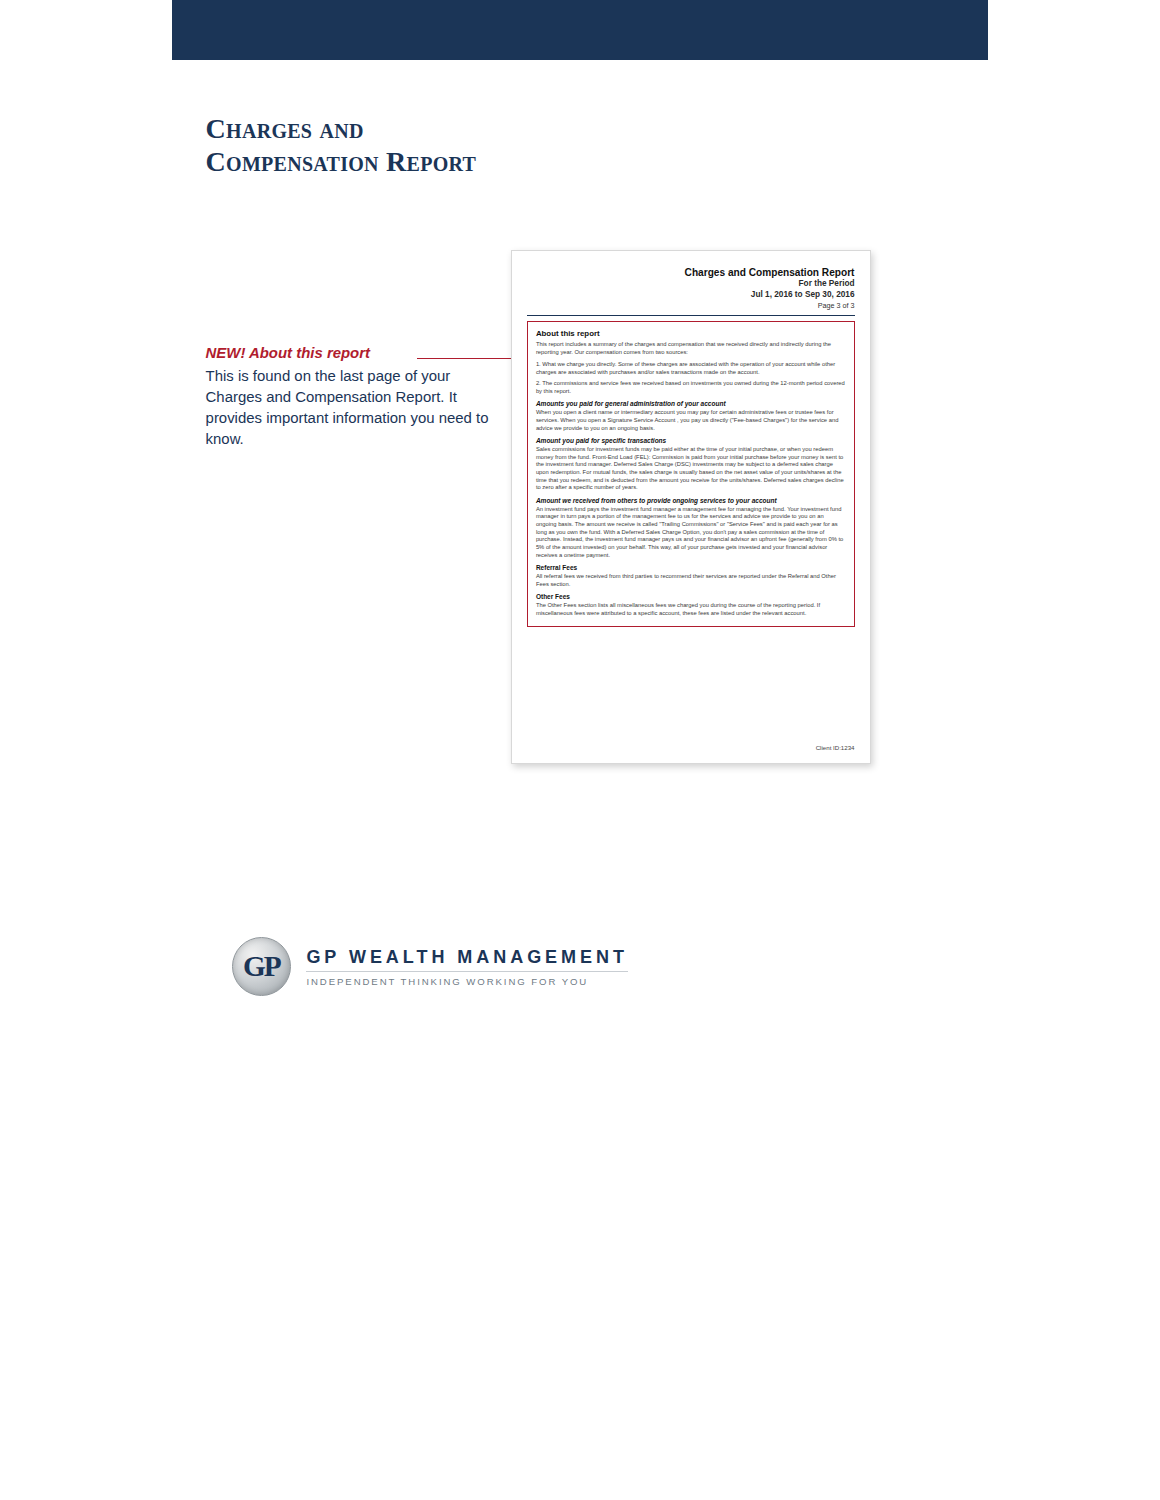Charges and
Compensation Report
NEW! About this report This is found on the last page of your Charges and Compensation Report. It provides important information you need to know.
Charges and Compensation Report
For the Period
Jul 1, 2016 to Sep 30, 2016
Page 3 of 3
About this report
This report includes a summary of the charges and compensation that we received directly and indirectly during the reporting year. Our compensation comes from two sources:
1. What we charge you directly. Some of these charges are associated with the operation of your account while other charges are associated with purchases and/or sales transactions made on the account.
2. The commissions and service fees we received based on investments you owned during the 12-month period covered by this report.
Amounts you paid for general administration of your account
When you open a client name or intermediary account you may pay for certain administrative fees or trustee fees for services. When you open a Signature Service Account , you pay us directly ("Fee-based Charges") for the service and advice we provide to you on an ongoing basis.
Amount you paid for specific transactions
Sales commissions for investment funds may be paid either at the time of your initial purchase, or when you redeem money from the fund. Front-End Load (FEL): Commission is paid from your initial purchase before your money is sent to the investment fund manager. Deferred Sales Charge (DSC) investments may be subject to a deferred sales charge upon redemption. For mutual funds, the sales charge is usually based on the net asset value of your units/shares at the time that you redeem, and is deducted from the amount you receive for the units/shares. Deferred sales charges decline to zero after a specific number of years.
Amount we received from others to provide ongoing services to your account
An investment fund pays the investment fund manager a management fee for managing the fund. Your investment fund manager in turn pays a portion of the management fee to us for the services and advice we provide to you on an ongoing basis. The amount we receive is called "Trailing Commissions" or "Service Fees" and is paid each year for as long as you own the fund. With a Deferred Sales Charge Option, you don't pay a sales commission at the time of purchase. Instead, the investment fund manager pays us and your financial advisor an upfront fee (generally from 0% to 5% of the amount invested) on your behalf. This way, all of your purchase gets invested and your financial advisor receives a onetime payment.
Referral Fees
All referral fees we received from third parties to recommend their services are reported under the Referral and Other Fees section.
Other Fees
The Other Fees section lists all miscellaneous fees we charged you during the course of the reporting period. If miscellaneous fees were attributed to a specific account, these fees are listed under the relevant account.
Client ID:1234
GP
GP WEALTH MANAGEMENT
INDEPENDENT THINKING WORKING FOR YOU